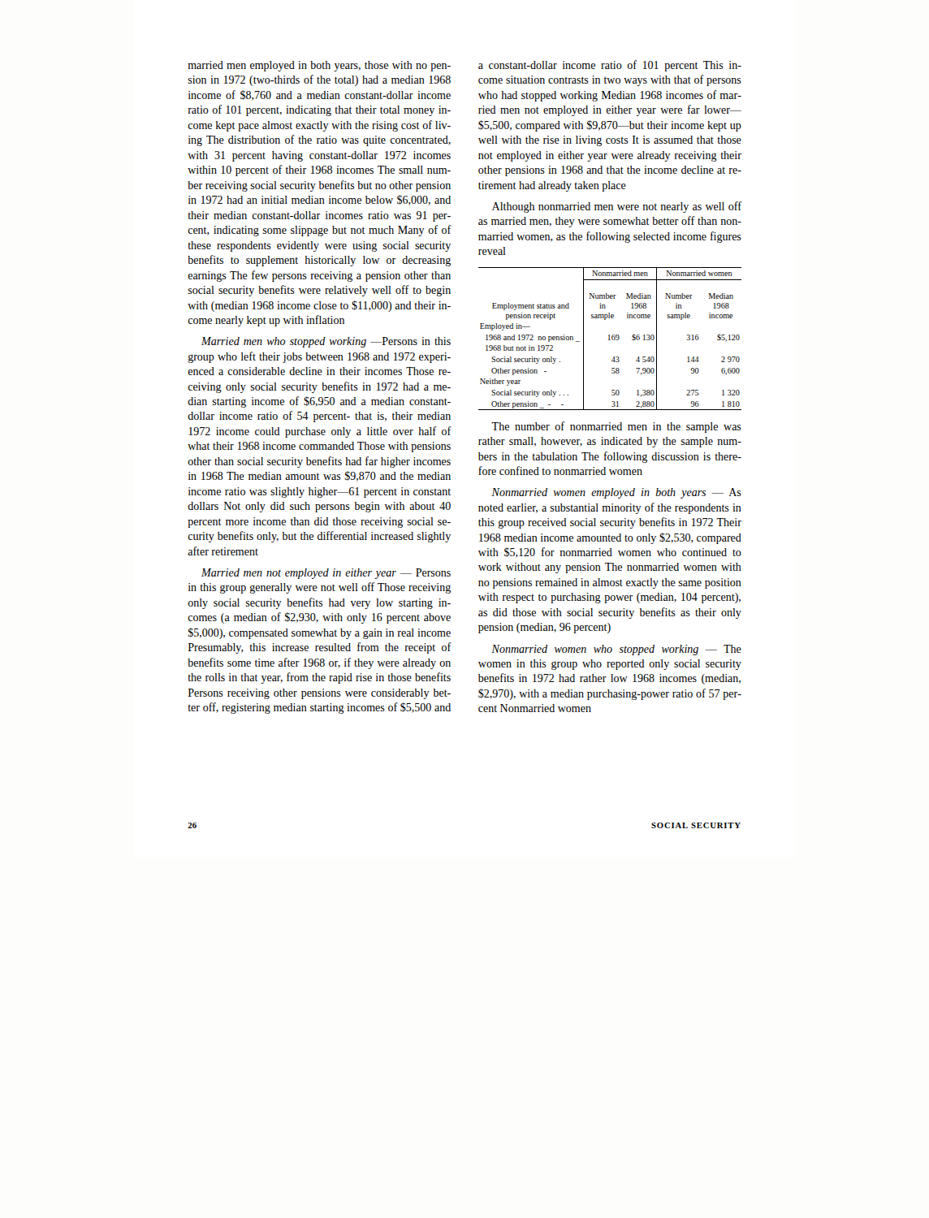married men employed in both years, those with no pension in 1972 (two-thirds of the total) had a median 1968 income of $8,760 and a median constant-dollar income ratio of 101 percent, indicating that their total money income kept pace almost exactly with the rising cost of living The distribution of the ratio was quite concentrated, with 31 percent having constant-dollar 1972 incomes within 10 percent of their 1968 incomes The small number receiving social security benefits but no other pension in 1972 had an initial median income below $6,000, and their median constant-dollar incomes ratio was 91 percent, indicating some slippage but not much Many of of these respondents evidently were using social security benefits to supplement historically low or decreasing earnings The few persons receiving a pension other than social security benefits were relatively well off to begin with (median 1968 income close to $11,000) and their income nearly kept up with inflation
Married men who stopped working —Persons in this group who left their jobs between 1968 and 1972 experienced a considerable decline in their incomes Those receiving only social security benefits in 1972 had a median starting income of $6,950 and a median constant-dollar income ratio of 54 percent- that is, their median 1972 income could purchase only a little over half of what their 1968 income commanded Those with pensions other than social security benefits had far higher incomes in 1968 The median amount was $9,870 and the median income ratio was slightly higher—61 percent in constant dollars Not only did such persons begin with about 40 percent more income than did those receiving social security benefits only, but the differential increased slightly after retirement
Married men not employed in either year — Persons in this group generally were not well off Those receiving only social security benefits had very low starting incomes (a median of $2,930, with only 16 percent above $5,000), compensated somewhat by a gain in real income Presumably, this increase resulted from the receipt of benefits some time after 1968 or, if they were already on the rolls in that year, from the rapid rise in those benefits Persons receiving other pensions were considerably better off, registering median starting incomes of $5,500 and a constant-dollar income ratio of 101 percent This income situation contrasts in two ways with that of persons who had stopped working Median 1968 incomes of married men not employed in either year were far lower—$5,500, compared with $9,870—but their income kept up well with the rise in living costs It is assumed that those not employed in either year were already receiving their other pensions in 1968 and that the income decline at retirement had already taken place
Although nonmarried men were not nearly as well off as married men, they were somewhat better off than nonmarried women, as the following selected income figures reveal
| | Nonmarried men | Nonmarried women |
| --- | --- | --- |
| Employment status and pension receipt | Number in sample | Median 1968 income | Number in sample | Median 1968 income |
| Employed in— | | | | |
| 1968 and 1972 no pension _ | 169 | $6 130 | 316 | $5,120 |
| 1968 but not in 1972 | | | | |
| Social security only . | 43 | 4 540 | 144 | 2 970 |
| Other pension - | 58 | 7,900 | 90 | 6,600 |
| Neither year | | | | |
| Social security only . . . | 50 | 1,380 | 275 | 1 320 |
| Other pension _ - - | 31 | 2,880 | 96 | 1 810 |
The number of nonmarried men in the sample was rather small, however, as indicated by the sample numbers in the tabulation The following discussion is therefore confined to nonmarried women
Nonmarried women employed in both years — As noted earlier, a substantial minority of the respondents in this group received social security benefits in 1972 Their 1968 median income amounted to only $2,530, compared with $5,120 for nonmarried women who continued to work without any pension The nonmarried women with no pensions remained in almost exactly the same position with respect to purchasing power (median, 104 percent), as did those with social security benefits as their only pension (median, 96 percent)
Nonmarried women who stopped working — The women in this group who reported only social security benefits in 1972 had rather low 1968 incomes (median, $2,970), with a median purchasing-power ratio of 57 percent Nonmarried women
26 SOCIAL SECURITY